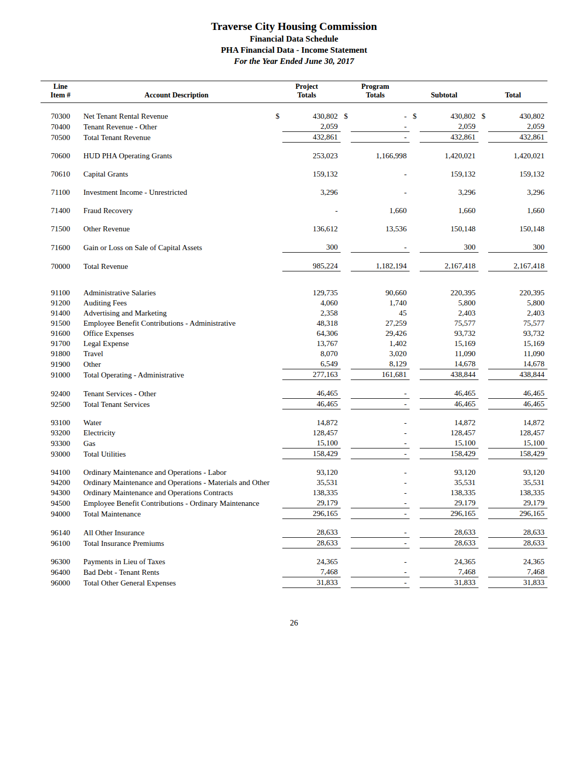Traverse City Housing Commission
Financial Data Schedule
PHA Financial Data - Income Statement
For the Year Ended June 30, 2017
| Line Item # | Account Description | Project Totals | Program Totals | Subtotal | Total |
| --- | --- | --- | --- | --- | --- |
| 70300 | Net Tenant Rental Revenue | $ | 430,802 | $ | - | $ | 430,802 | $ | 430,802 |
| 70400 | Tenant Revenue - Other | | 2,059 | | - | | 2,059 | | 2,059 |
| 70500 | Total Tenant Revenue | | 432,861 | | - | | 432,861 | | 432,861 |
| 70600 | HUD PHA Operating Grants | | 253,023 | | 1,166,998 | | 1,420,021 | | 1,420,021 |
| 70610 | Capital Grants | | 159,132 | | - | | 159,132 | | 159,132 |
| 71100 | Investment Income - Unrestricted | | 3,296 | | - | | 3,296 | | 3,296 |
| 71400 | Fraud Recovery | | - | | 1,660 | | 1,660 | | 1,660 |
| 71500 | Other Revenue | | 136,612 | | 13,536 | | 150,148 | | 150,148 |
| 71600 | Gain or Loss on Sale of Capital Assets | | 300 | | - | | 300 | | 300 |
| 70000 | Total Revenue | | 985,224 | | 1,182,194 | | 2,167,418 | | 2,167,418 |
| 91100 | Administrative Salaries | | 129,735 | | 90,660 | | 220,395 | | 220,395 |
| 91200 | Auditing Fees | | 4,060 | | 1,740 | | 5,800 | | 5,800 |
| 91400 | Advertising and Marketing | | 2,358 | | 45 | | 2,403 | | 2,403 |
| 91500 | Employee Benefit Contributions - Administrative | | 48,318 | | 27,259 | | 75,577 | | 75,577 |
| 91600 | Office Expenses | | 64,306 | | 29,426 | | 93,732 | | 93,732 |
| 91700 | Legal Expense | | 13,767 | | 1,402 | | 15,169 | | 15,169 |
| 91800 | Travel | | 8,070 | | 3,020 | | 11,090 | | 11,090 |
| 91900 | Other | | 6,549 | | 8,129 | | 14,678 | | 14,678 |
| 91000 | Total Operating - Administrative | | 277,163 | | 161,681 | | 438,844 | | 438,844 |
| 92400 | Tenant Services - Other | | 46,465 | | - | | 46,465 | | 46,465 |
| 92500 | Total Tenant Services | | 46,465 | | - | | 46,465 | | 46,465 |
| 93100 | Water | | 14,872 | | - | | 14,872 | | 14,872 |
| 93200 | Electricity | | 128,457 | | - | | 128,457 | | 128,457 |
| 93300 | Gas | | 15,100 | | - | | 15,100 | | 15,100 |
| 93000 | Total Utilities | | 158,429 | | - | | 158,429 | | 158,429 |
| 94100 | Ordinary Maintenance and Operations - Labor | | 93,120 | | - | | 93,120 | | 93,120 |
| 94200 | Ordinary Maintenance and Operations - Materials and Other | | 35,531 | | - | | 35,531 | | 35,531 |
| 94300 | Ordinary Maintenance and Operations Contracts | | 138,335 | | - | | 138,335 | | 138,335 |
| 94500 | Employee Benefit Contributions - Ordinary Maintenance | | 29,179 | | - | | 29,179 | | 29,179 |
| 94000 | Total Maintenance | | 296,165 | | - | | 296,165 | | 296,165 |
| 96140 | All Other Insurance | | 28,633 | | - | | 28,633 | | 28,633 |
| 96100 | Total Insurance Premiums | | 28,633 | | - | | 28,633 | | 28,633 |
| 96300 | Payments in Lieu of Taxes | | 24,365 | | - | | 24,365 | | 24,365 |
| 96400 | Bad Debt - Tenant Rents | | 7,468 | | - | | 7,468 | | 7,468 |
| 96000 | Total Other General Expenses | | 31,833 | | - | | 31,833 | | 31,833 |
26